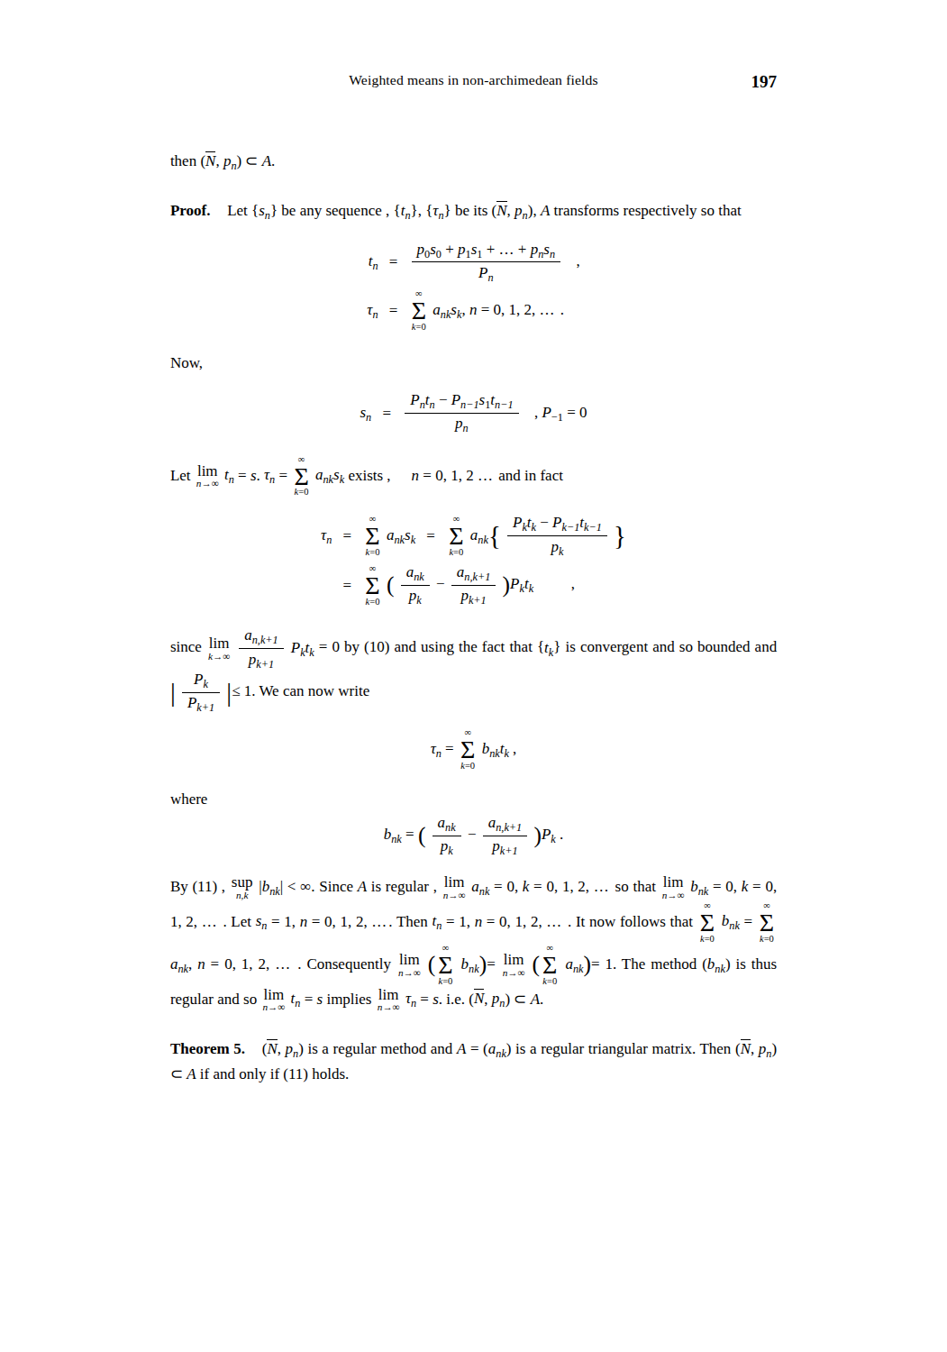Weighted means in non-archimedean fields 197
then (N, pn) ⊂ A.
Proof. Let {sn} be any sequence , {tn}, {τn} be its (N, pn), A transforms respectively so that
| t n | = | p 0 s 0 + p 1 s 1 + … + p n s n P n , |
| τ n | = | ∞ Σ k =0 a nk s k , n = 0, 1, 2, … . |
Now,
| s n | = | P n t n − P n−1 s 1 t n−1 p n , P −1 = 0 |
Let lim n→∞ tn = s. τn = ∞Σk=0 anksk exists , n = 0, 1, 2 … and in fact
| τ n | = | ∞ Σ k =0 a nk s k | = | ∞ Σ k =0 a nk { P k t k − P k−1 t k−1 p k } |
| | = | ∞ Σ k =0 ( a nk p k − a n,k+1 p k+1 ) P k t k , |
since lim k→∞ an,k+1 pk+1 Pktk = 0 by (10) and using the fact that {tk} is convergent and so bounded and | Pk Pk+1 |≤ 1. We can now write
τn = ∞Σk=0 bnktk ,
where
bnk = ( ank pk − an,k+1 pk+1 ) Pk .
By (11) , sup n,k |bnk| < ∞. Since A is regular , lim n→∞ ank = 0, k = 0, 1, 2, … so that lim n→∞ bnk = 0, k = 0, 1, 2, … . Let sn = 1, n = 0, 1, 2, …. Then tn = 1, n = 0, 1, 2, … . It now follows that ∞Σk=0 bnk = ∞Σk=0 ank, n = 0, 1, 2, … . Consequently lim n→∞ (∞Σk=0 bnk)= lim n→∞ (∞Σk=0 ank)= 1. The method (bnk) is thus regular and so lim n→∞ tn = s implies lim n→∞ τn = s. i.e. (N, pn) ⊂ A.
Theorem 5. (N, pn) is a regular method and A = (ank) is a regular triangular matrix. Then (N, pn) ⊂ A if and only if (11) holds.